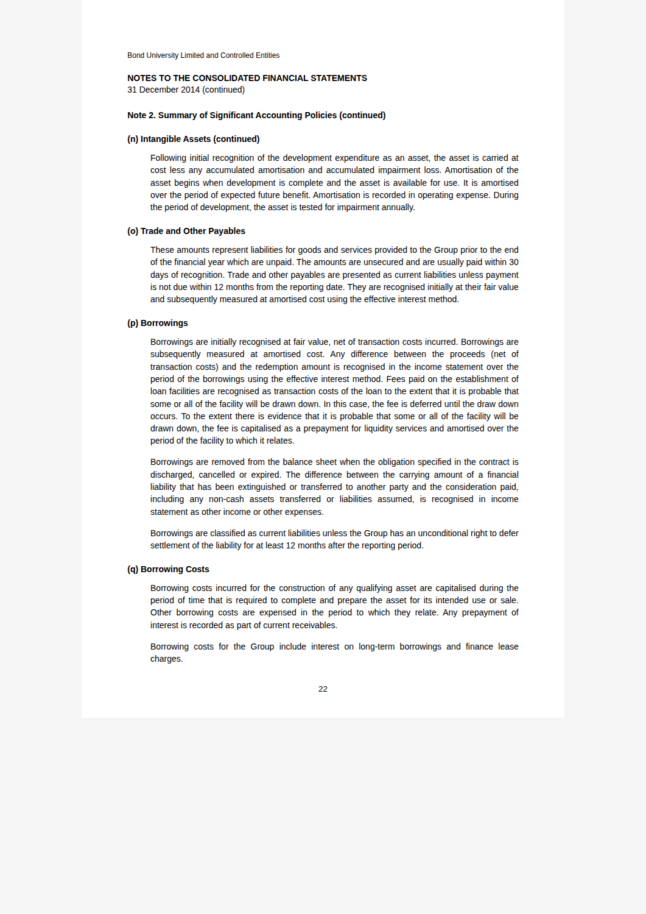Bond University Limited and Controlled Entities
NOTES TO THE CONSOLIDATED FINANCIAL STATEMENTS
31 December 2014 (continued)
Note 2. Summary of Significant Accounting Policies (continued)
(n) Intangible Assets (continued)
Following initial recognition of the development expenditure as an asset, the asset is carried at cost less any accumulated amortisation and accumulated impairment loss. Amortisation of the asset begins when development is complete and the asset is available for use. It is amortised over the period of expected future benefit. Amortisation is recorded in operating expense. During the period of development, the asset is tested for impairment annually.
(o) Trade and Other Payables
These amounts represent liabilities for goods and services provided to the Group prior to the end of the financial year which are unpaid. The amounts are unsecured and are usually paid within 30 days of recognition. Trade and other payables are presented as current liabilities unless payment is not due within 12 months from the reporting date. They are recognised initially at their fair value and subsequently measured at amortised cost using the effective interest method.
(p) Borrowings
Borrowings are initially recognised at fair value, net of transaction costs incurred. Borrowings are subsequently measured at amortised cost. Any difference between the proceeds (net of transaction costs) and the redemption amount is recognised in the income statement over the period of the borrowings using the effective interest method. Fees paid on the establishment of loan facilities are recognised as transaction costs of the loan to the extent that it is probable that some or all of the facility will be drawn down. In this case, the fee is deferred until the draw down occurs. To the extent there is evidence that it is probable that some or all of the facility will be drawn down, the fee is capitalised as a prepayment for liquidity services and amortised over the period of the facility to which it relates.
Borrowings are removed from the balance sheet when the obligation specified in the contract is discharged, cancelled or expired. The difference between the carrying amount of a financial liability that has been extinguished or transferred to another party and the consideration paid, including any non-cash assets transferred or liabilities assumed, is recognised in income statement as other income or other expenses.
Borrowings are classified as current liabilities unless the Group has an unconditional right to defer settlement of the liability for at least 12 months after the reporting period.
(q) Borrowing Costs
Borrowing costs incurred for the construction of any qualifying asset are capitalised during the period of time that is required to complete and prepare the asset for its intended use or sale. Other borrowing costs are expensed in the period to which they relate. Any prepayment of interest is recorded as part of current receivables.
Borrowing costs for the Group include interest on long-term borrowings and finance lease charges.
22